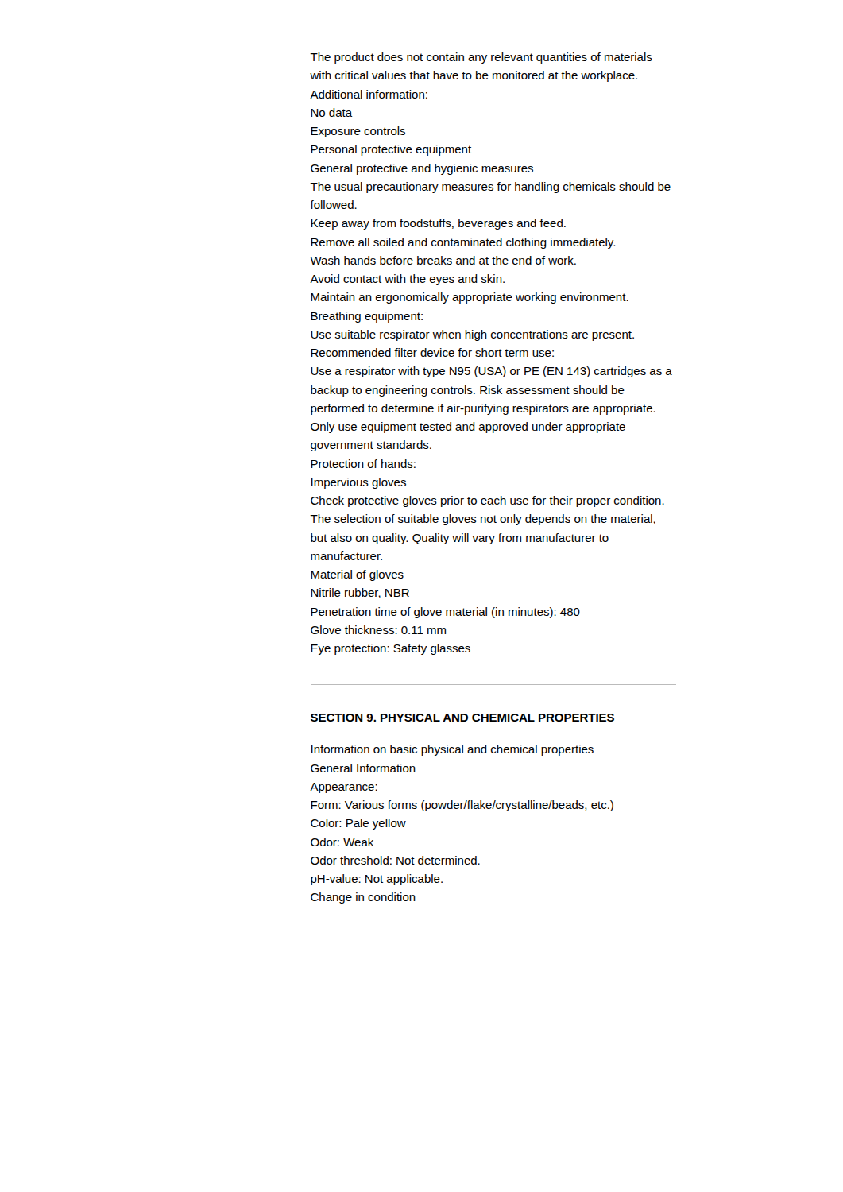The product does not contain any relevant quantities of materials with critical values that have to be monitored at the workplace.
Additional information:
No data
Exposure controls
Personal protective equipment
General protective and hygienic measures
The usual precautionary measures for handling chemicals should be followed.
Keep away from foodstuffs, beverages and feed.
Remove all soiled and contaminated clothing immediately.
Wash hands before breaks and at the end of work.
Avoid contact with the eyes and skin.
Maintain an ergonomically appropriate working environment.
Breathing equipment:
Use suitable respirator when high concentrations are present.
Recommended filter device for short term use:
Use a respirator with type N95 (USA) or PE (EN 143) cartridges as a backup to engineering controls. Risk assessment should be performed to determine if air-purifying respirators are appropriate. Only use equipment tested and approved under appropriate government standards.
Protection of hands:
Impervious gloves
Check protective gloves prior to each use for their proper condition.
The selection of suitable gloves not only depends on the material, but also on quality. Quality will vary from manufacturer to manufacturer.
Material of gloves
Nitrile rubber, NBR
Penetration time of glove material (in minutes): 480
Glove thickness: 0.11 mm
Eye protection: Safety glasses
SECTION 9. PHYSICAL AND CHEMICAL PROPERTIES
Information on basic physical and chemical properties
General Information
Appearance:
Form: Various forms (powder/flake/crystalline/beads, etc.)
Color: Pale yellow
Odor: Weak
Odor threshold: Not determined.
pH-value: Not applicable.
Change in condition